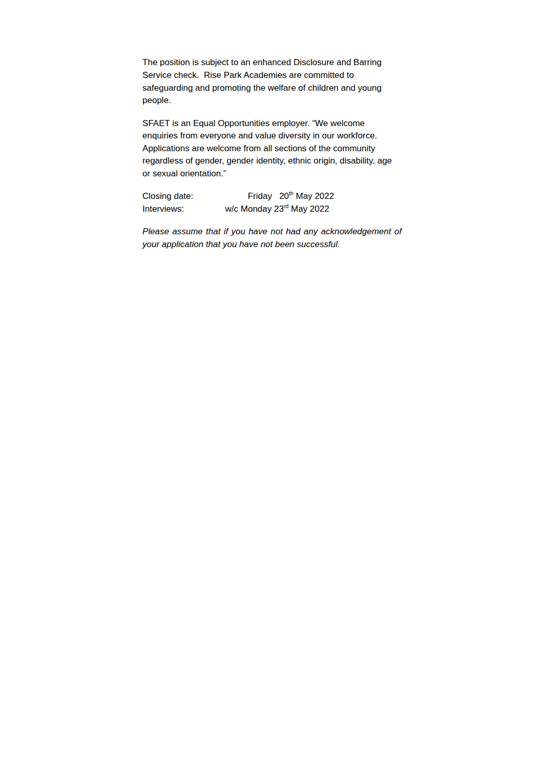The position is subject to an enhanced Disclosure and Barring Service check. Rise Park Academies are committed to safeguarding and promoting the welfare of children and young people.
SFAET is an Equal Opportunities employer. “We welcome enquiries from everyone and value diversity in our workforce. Applications are welcome from all sections of the community regardless of gender, gender identity, ethnic origin, disability, age or sexual orientation.”
Closing date: Friday 20th May 2022
Interviews: w/c Monday 23rd May 2022
Please assume that if you have not had any acknowledgement of your application that you have not been successful.